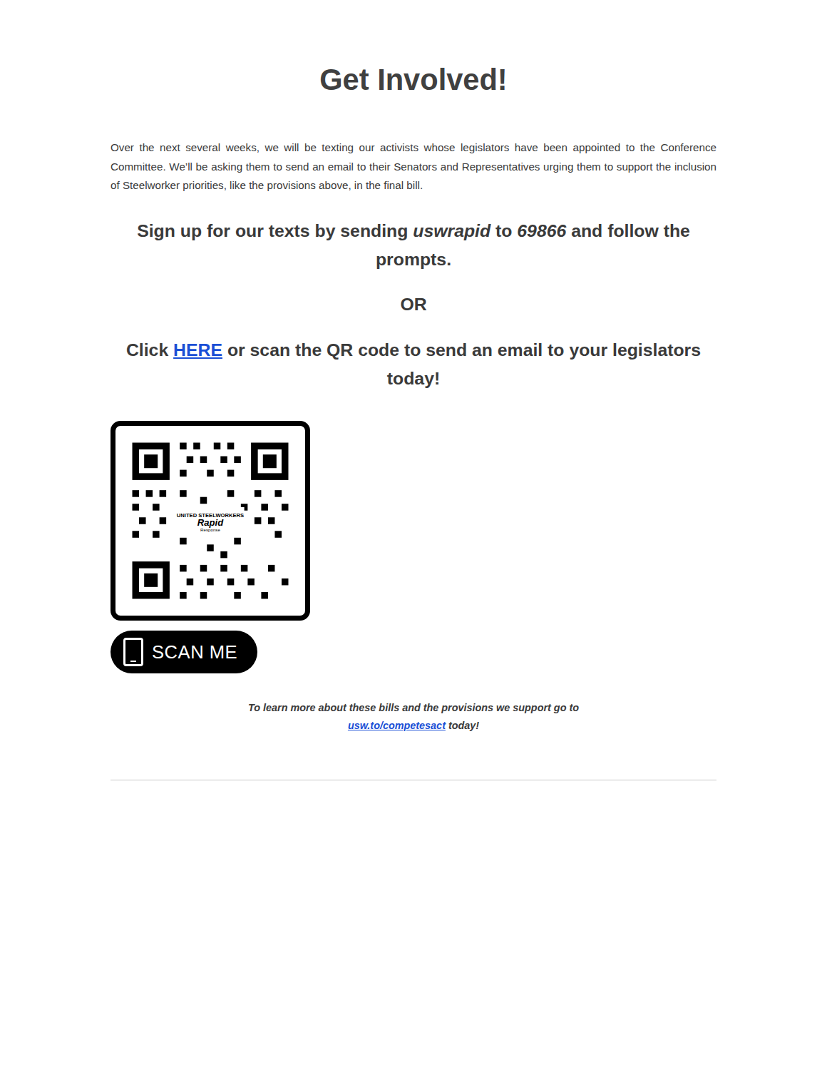Get Involved!
Over the next several weeks, we will be texting our activists whose legislators have been appointed to the Conference Committee. We’ll be asking them to send an email to their Senators and Representatives urging them to support the inclusion of Steelworker priorities, like the provisions above, in the final bill.
Sign up for our texts by sending uswrapid to 69866 and follow the prompts.
OR
Click HERE or scan the QR code to send an email to your legislators today!
SCAN ME
To learn more about these bills and the provisions we support go to
usw.to/competesact today!